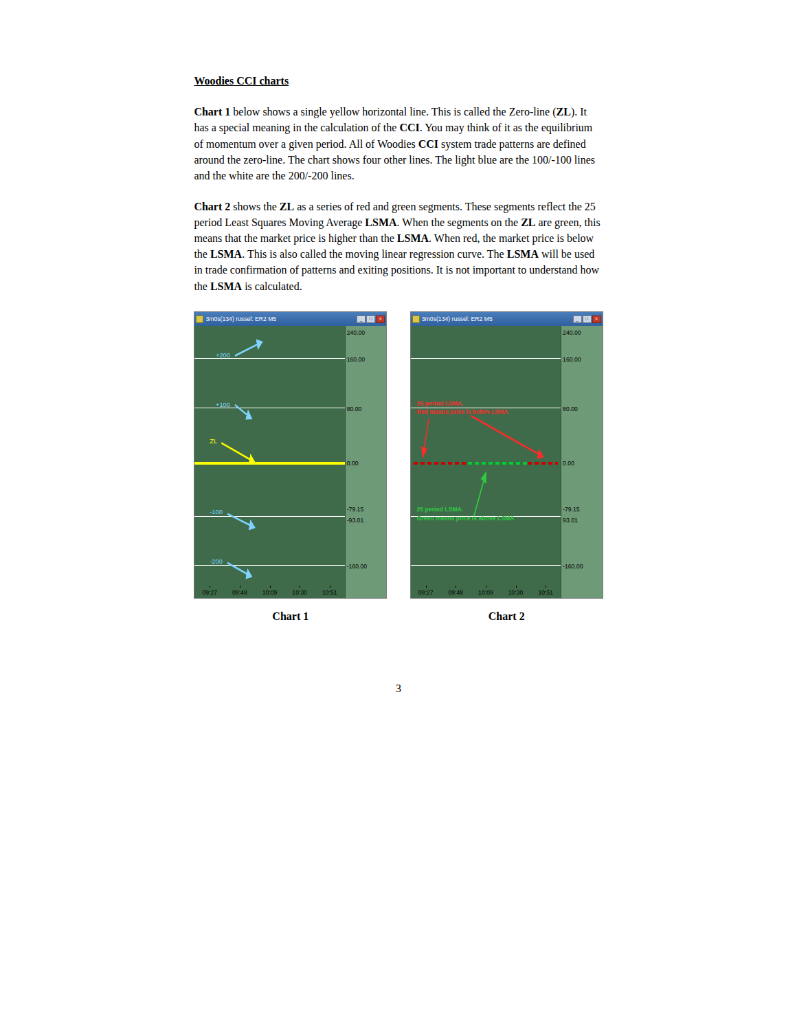Woodies CCI charts
Chart 1 below shows a single yellow horizontal line. This is called the Zero-line (ZL). It has a special meaning in the calculation of the CCI. You may think of it as the equilibrium of momentum over a given period. All of Woodies CCI system trade patterns are defined around the zero-line. The chart shows four other lines. The light blue are the 100/-100 lines and the white are the 200/-200 lines.
Chart 2 shows the ZL as a series of red and green segments. These segments reflect the 25 period Least Squares Moving Average LSMA. When the segments on the ZL are green, this means that the market price is higher than the LSMA. When red, the market price is below the LSMA. This is also called the moving linear regression curve. The LSMA will be used in trade confirmation of patterns and exiting positions. It is not important to understand how the LSMA is calculated.
3m0s(134) russel: ER2 M5
_
□
×
+200 +100 ZL -100 -200
09:2709:4810:0910:3010:51
240.00 160.00 80.00 0.00 -79.15 -93.01 -160.00
Chart 1
3m0s(134) russel: ER2 M5
_
□
×
25 period LSMA.
Red means price is below LSMA 25 period LSMA.
Green means price is above LSMA
09:2709:4810:0910:3010:51
240.00 160.00 80.00 0.00 -79.15 93.01 -160.00
Chart 2
3